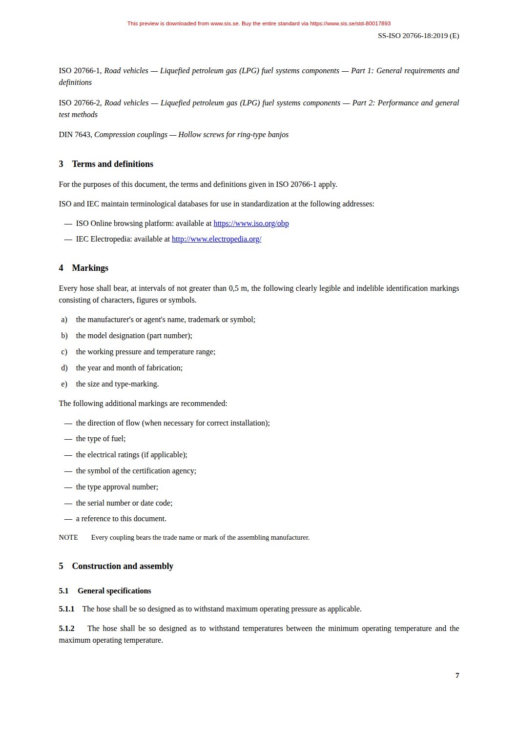This preview is downloaded from www.sis.se. Buy the entire standard via https://www.sis.se/std-80017893
SS-ISO 20766-18:2019 (E)
ISO 20766-1, Road vehicles — Liquefied petroleum gas (LPG) fuel systems components — Part 1: General requirements and definitions
ISO 20766-2, Road vehicles — Liquefied petroleum gas (LPG) fuel systems components — Part 2: Performance and general test methods
DIN 7643, Compression couplings — Hollow screws for ring-type banjos
3 Terms and definitions
For the purposes of this document, the terms and definitions given in ISO 20766-1 apply.
ISO and IEC maintain terminological databases for use in standardization at the following addresses:
ISO Online browsing platform: available at https://www.iso.org/obp
IEC Electropedia: available at http://www.electropedia.org/
4 Markings
Every hose shall bear, at intervals of not greater than 0,5 m, the following clearly legible and indelible identification markings consisting of characters, figures or symbols.
the manufacturer's or agent's name, trademark or symbol;
the model designation (part number);
the working pressure and temperature range;
the year and month of fabrication;
the size and type-marking.
The following additional markings are recommended:
the direction of flow (when necessary for correct installation);
the type of fuel;
the electrical ratings (if applicable);
the symbol of the certification agency;
the type approval number;
the serial number or date code;
a reference to this document.
NOTEEvery coupling bears the trade name or mark of the assembling manufacturer.
5 Construction and assembly
5.1 General specifications
5.1.1 The hose shall be so designed as to withstand maximum operating pressure as applicable.
5.1.2 The hose shall be so designed as to withstand temperatures between the minimum operating temperature and the maximum operating temperature.
7